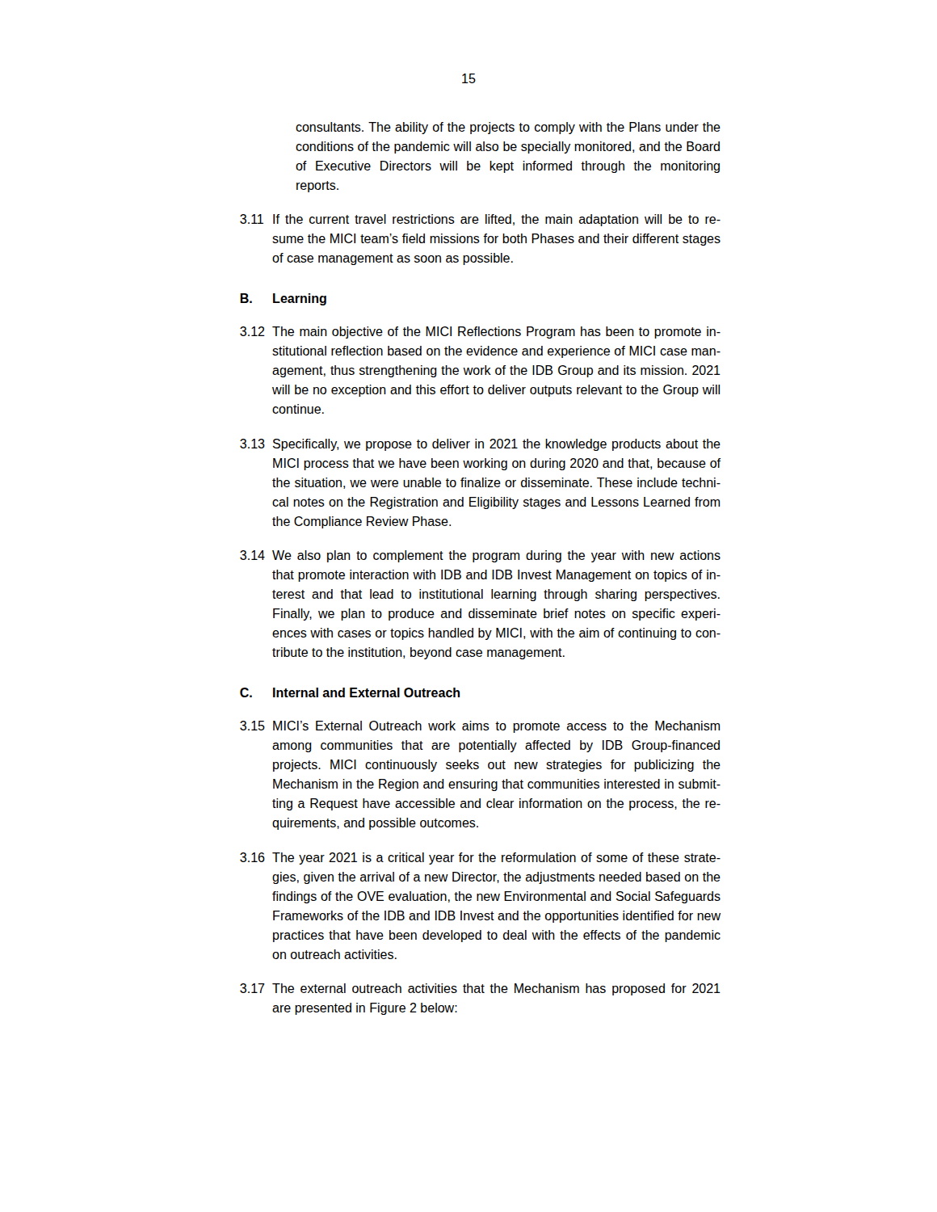15
consultants. The ability of the projects to comply with the Plans under the conditions of the pandemic will also be specially monitored, and the Board of Executive Directors will be kept informed through the monitoring reports.
3.11
If the current travel restrictions are lifted, the main adaptation will be to resume the MICI team’s field missions for both Phases and their different stages of case management as soon as possible.
B. Learning
3.12
The main objective of the MICI Reflections Program has been to promote institutional reflection based on the evidence and experience of MICI case management, thus strengthening the work of the IDB Group and its mission. 2021 will be no exception and this effort to deliver outputs relevant to the Group will continue.
3.13
Specifically, we propose to deliver in 2021 the knowledge products about the MICI process that we have been working on during 2020 and that, because of the situation, we were unable to finalize or disseminate. These include technical notes on the Registration and Eligibility stages and Lessons Learned from the Compliance Review Phase.
3.14
We also plan to complement the program during the year with new actions that promote interaction with IDB and IDB Invest Management on topics of interest and that lead to institutional learning through sharing perspectives. Finally, we plan to produce and disseminate brief notes on specific experiences with cases or topics handled by MICI, with the aim of continuing to contribute to the institution, beyond case management.
C. Internal and External Outreach
3.15
MICI’s External Outreach work aims to promote access to the Mechanism among communities that are potentially affected by IDB Group-financed projects. MICI continuously seeks out new strategies for publicizing the Mechanism in the Region and ensuring that communities interested in submitting a Request have accessible and clear information on the process, the requirements, and possible outcomes.
3.16
The year 2021 is a critical year for the reformulation of some of these strategies, given the arrival of a new Director, the adjustments needed based on the findings of the OVE evaluation, the new Environmental and Social Safeguards Frameworks of the IDB and IDB Invest and the opportunities identified for new practices that have been developed to deal with the effects of the pandemic on outreach activities.
3.17
The external outreach activities that the Mechanism has proposed for 2021 are presented in Figure 2 below: